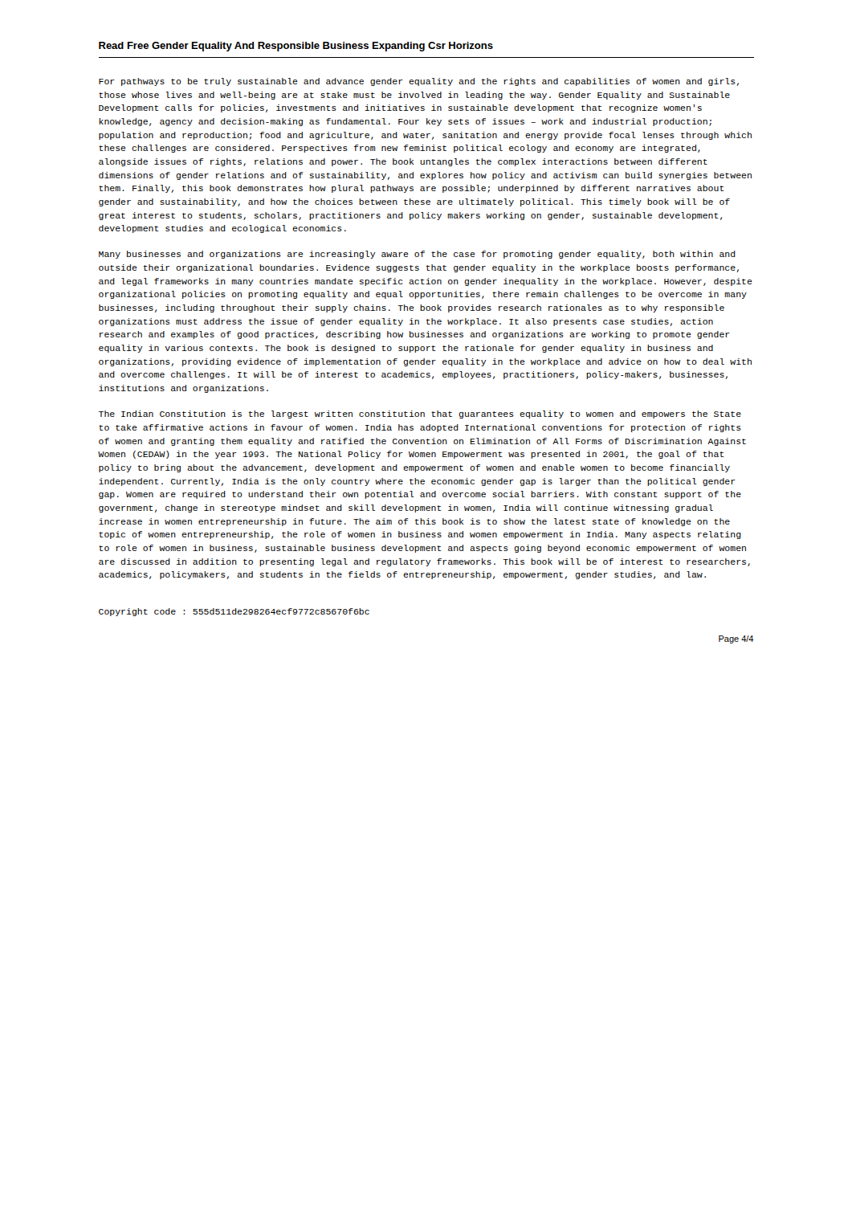Read Free Gender Equality And Responsible Business Expanding Csr Horizons
For pathways to be truly sustainable and advance gender equality and the rights and capabilities of women and girls, those whose lives and well-being are at stake must be involved in leading the way. Gender Equality and Sustainable Development calls for policies, investments and initiatives in sustainable development that recognize women's knowledge, agency and decision-making as fundamental. Four key sets of issues – work and industrial production; population and reproduction; food and agriculture, and water, sanitation and energy provide focal lenses through which these challenges are considered. Perspectives from new feminist political ecology and economy are integrated, alongside issues of rights, relations and power. The book untangles the complex interactions between different dimensions of gender relations and of sustainability, and explores how policy and activism can build synergies between them. Finally, this book demonstrates how plural pathways are possible; underpinned by different narratives about gender and sustainability, and how the choices between these are ultimately political. This timely book will be of great interest to students, scholars, practitioners and policy makers working on gender, sustainable development, development studies and ecological economics.
Many businesses and organizations are increasingly aware of the case for promoting gender equality, both within and outside their organizational boundaries. Evidence suggests that gender equality in the workplace boosts performance, and legal frameworks in many countries mandate specific action on gender inequality in the workplace. However, despite organizational policies on promoting equality and equal opportunities, there remain challenges to be overcome in many businesses, including throughout their supply chains. The book provides research rationales as to why responsible organizations must address the issue of gender equality in the workplace. It also presents case studies, action research and examples of good practices, describing how businesses and organizations are working to promote gender equality in various contexts. The book is designed to support the rationale for gender equality in business and organizations, providing evidence of implementation of gender equality in the workplace and advice on how to deal with and overcome challenges. It will be of interest to academics, employees, practitioners, policy-makers, businesses, institutions and organizations.
The Indian Constitution is the largest written constitution that guarantees equality to women and empowers the State to take affirmative actions in favour of women. India has adopted International conventions for protection of rights of women and granting them equality and ratified the Convention on Elimination of All Forms of Discrimination Against Women (CEDAW) in the year 1993. The National Policy for Women Empowerment was presented in 2001, the goal of that policy to bring about the advancement, development and empowerment of women and enable women to become financially independent. Currently, India is the only country where the economic gender gap is larger than the political gender gap. Women are required to understand their own potential and overcome social barriers. With constant support of the government, change in stereotype mindset and skill development in women, India will continue witnessing gradual increase in women entrepreneurship in future. The aim of this book is to show the latest state of knowledge on the topic of women entrepreneurship, the role of women in business and women empowerment in India. Many aspects relating to role of women in business, sustainable business development and aspects going beyond economic empowerment of women are discussed in addition to presenting legal and regulatory frameworks. This book will be of interest to researchers, academics, policymakers, and students in the fields of entrepreneurship, empowerment, gender studies, and law.
Copyright code : 555d511de298264ecf9772c85670f6bc
Page 4/4